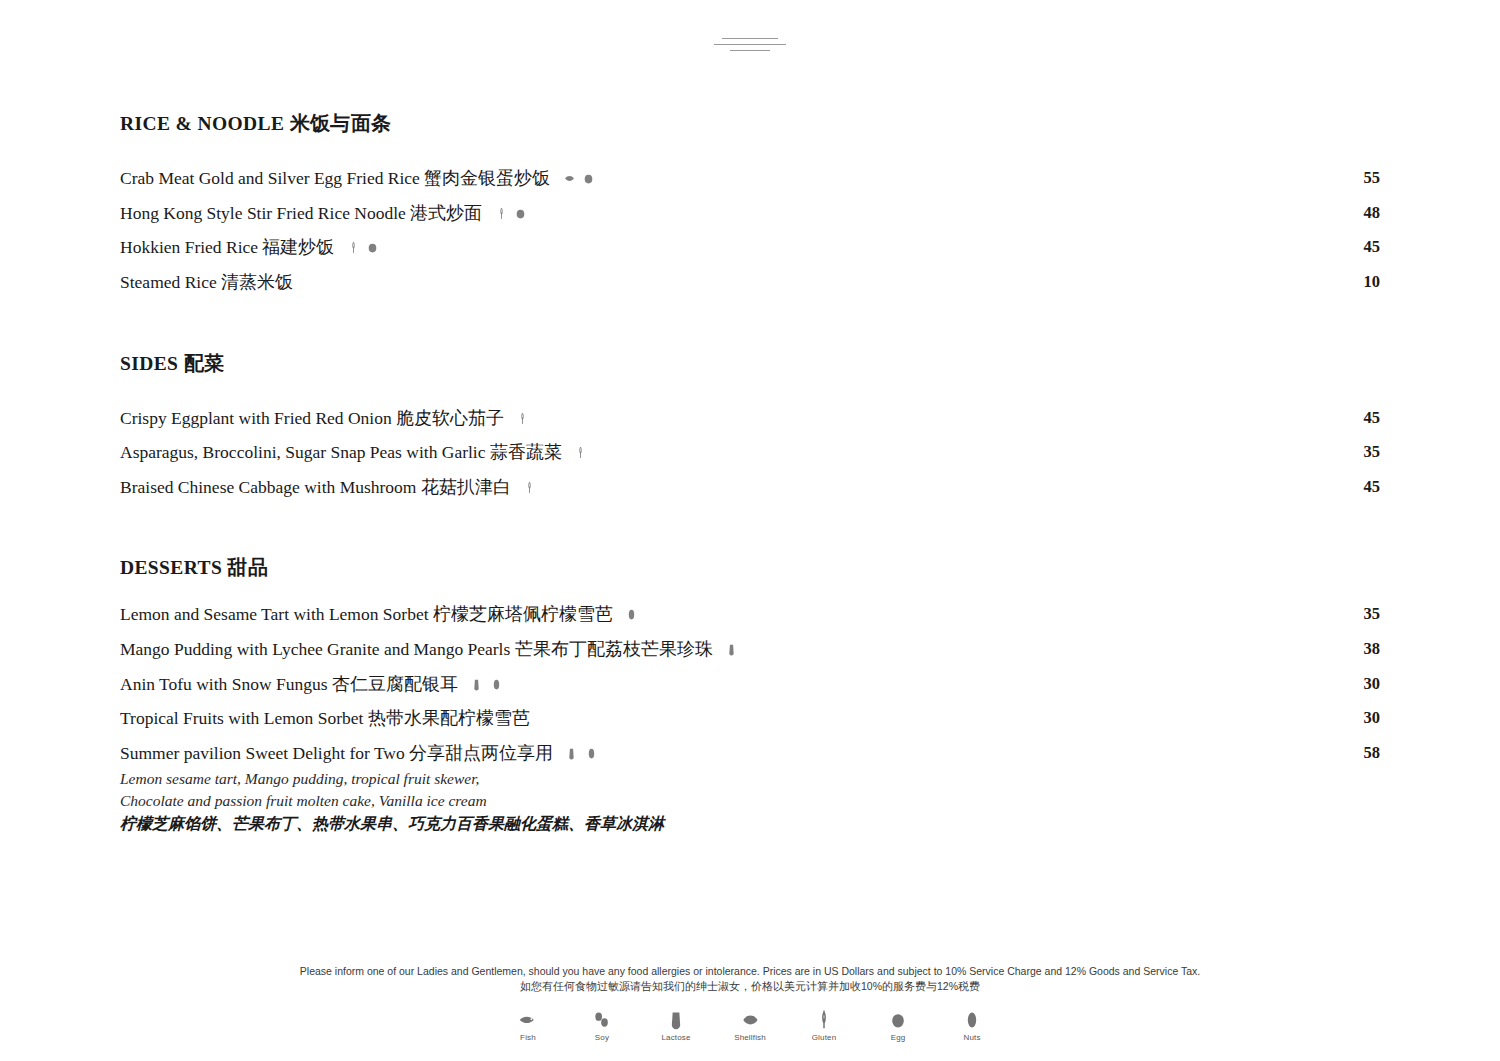RICE & NOODLE 米饭与面条
| Crab Meat Gold and Silver Egg Fried Rice 蟹肉金银蛋炒饭 | 55 |
| Hong Kong Style Stir Fried Rice Noodle 港式炒面 | 48 |
| Hokkien Fried Rice 福建炒饭 | 45 |
| Steamed Rice 清蒸米饭 | 10 |
SIDES 配菜
| Crispy Eggplant with Fried Red Onion 脆皮软心茄子 | 45 |
| Asparagus, Broccolini, Sugar Snap Peas with Garlic 蒜香蔬菜 | 35 |
| Braised Chinese Cabbage with Mushroom 花菇扒津白 | 45 |
DESSERTS 甜品
| Lemon and Sesame Tart with Lemon Sorbet 柠檬芝麻塔佩柠檬雪芭 | 35 |
| Mango Pudding with Lychee Granite and Mango Pearls 芒果布丁配荔枝芒果珍珠 | 38 |
| Anin Tofu with Snow Fungus 杏仁豆腐配银耳 | 30 |
| Tropical Fruits with Lemon Sorbet 热带水果配柠檬雪芭 | 30 |
| Summer pavilion Sweet Delight for Two 分享甜点两位享用 Lemon sesame tart, Mango pudding, tropical fruit skewer, Chocolate and passion fruit molten cake, Vanilla ice cream 柠檬芝麻馅饼、芒果布丁、热带水果串、巧克力百香果融化蛋糕、香草冰淇淋 | 58 |
Please inform one of our Ladies and Gentlemen, should you have any food allergies or intolerance. Prices are in US Dollars and subject to 10% Service Charge and 12% Goods and Service Tax.
如您有任何食物过敏源请告知我们的绅士淑女，价格以美元计算并加收10%的服务费与12%税费
Fish
Soy
Lactose
Shellfish
Gluten
Egg
Nuts